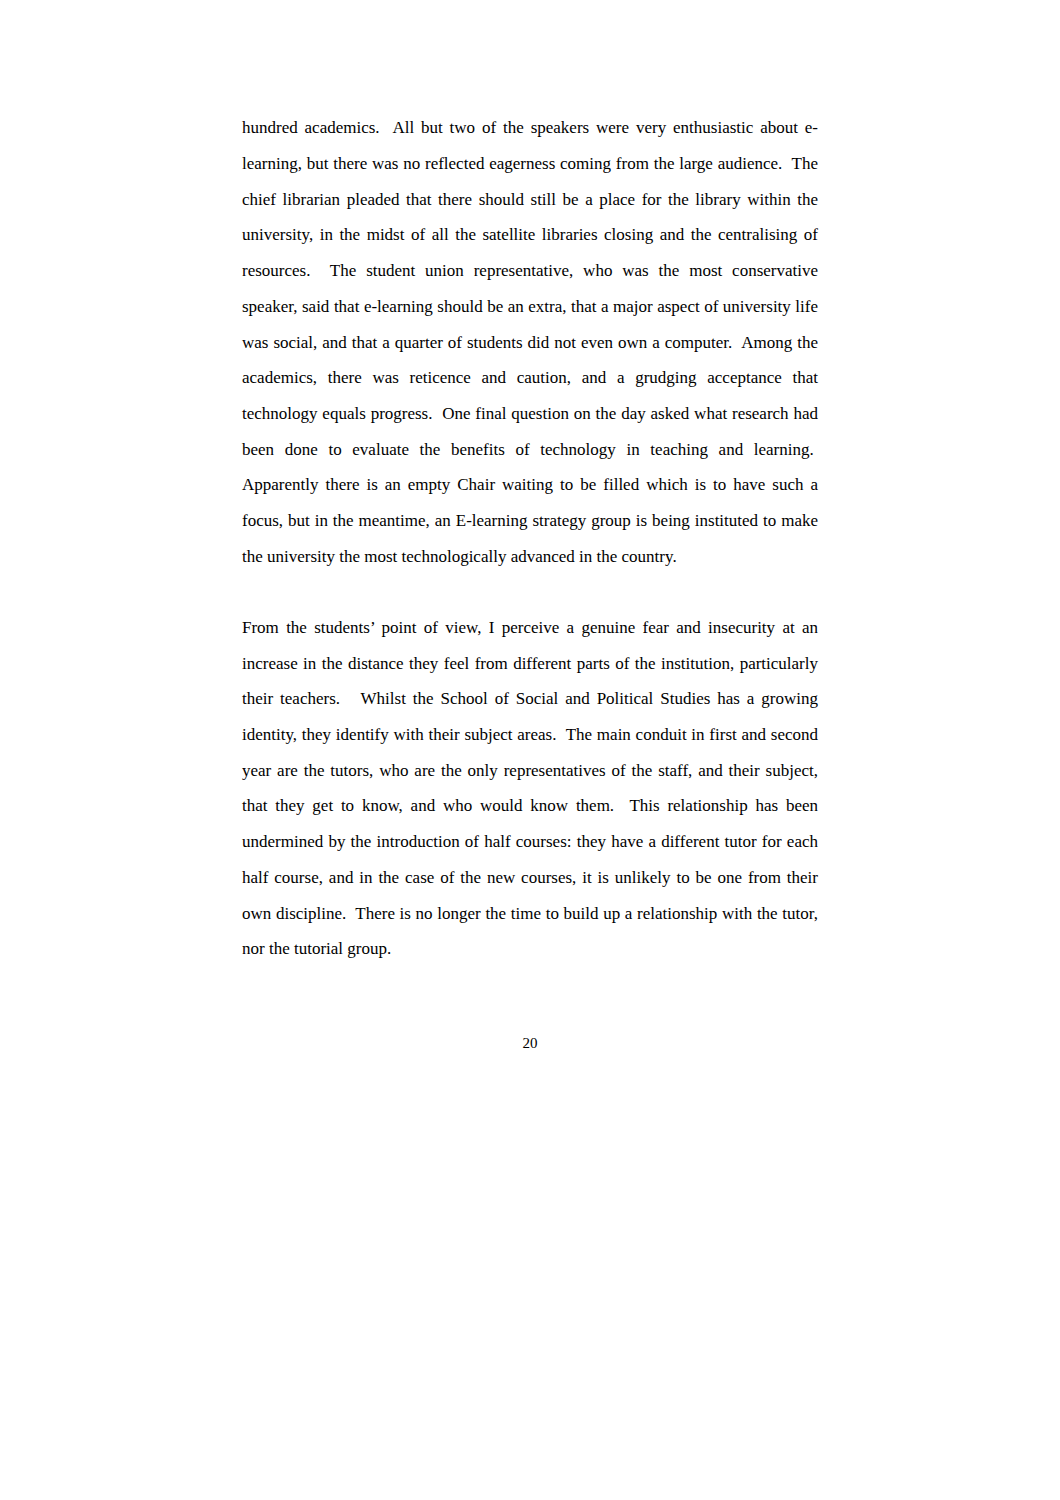hundred academics. All but two of the speakers were very enthusiastic about e-learning, but there was no reflected eagerness coming from the large audience. The chief librarian pleaded that there should still be a place for the library within the university, in the midst of all the satellite libraries closing and the centralising of resources. The student union representative, who was the most conservative speaker, said that e-learning should be an extra, that a major aspect of university life was social, and that a quarter of students did not even own a computer. Among the academics, there was reticence and caution, and a grudging acceptance that technology equals progress. One final question on the day asked what research had been done to evaluate the benefits of technology in teaching and learning. Apparently there is an empty Chair waiting to be filled which is to have such a focus, but in the meantime, an E-learning strategy group is being instituted to make the university the most technologically advanced in the country.
From the students’ point of view, I perceive a genuine fear and insecurity at an increase in the distance they feel from different parts of the institution, particularly their teachers. Whilst the School of Social and Political Studies has a growing identity, they identify with their subject areas. The main conduit in first and second year are the tutors, who are the only representatives of the staff, and their subject, that they get to know, and who would know them. This relationship has been undermined by the introduction of half courses: they have a different tutor for each half course, and in the case of the new courses, it is unlikely to be one from their own discipline. There is no longer the time to build up a relationship with the tutor, nor the tutorial group.
20